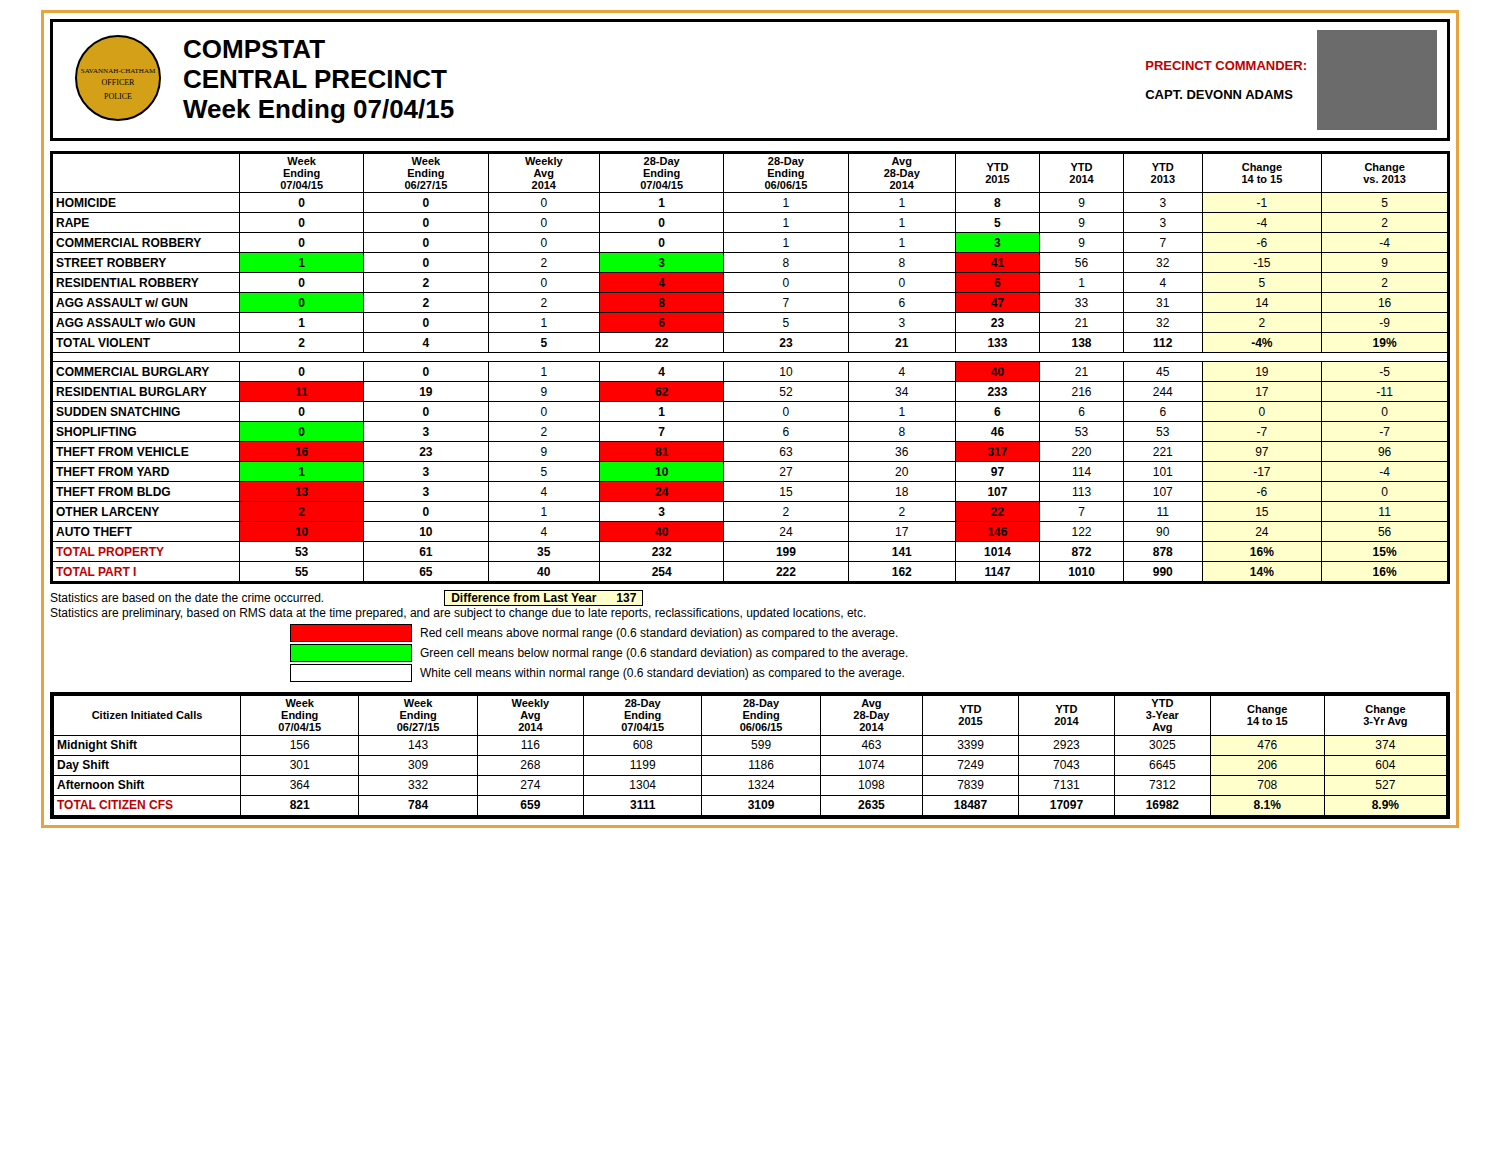COMPSTAT
CENTRAL PRECINCT
Week Ending 07/04/15
PRECINCT COMMANDER:
CAPT. DEVONN ADAMS
| | Week Ending 07/04/15 | Week Ending 06/27/15 | Weekly Avg 2014 | 28-Day Ending 07/04/15 | 28-Day Ending 06/06/15 | Avg 28-Day 2014 | YTD 2015 | YTD 2014 | YTD 2013 | Change 14 to 15 | Change vs. 2013 |
| --- | --- | --- | --- | --- | --- | --- | --- | --- | --- | --- | --- |
| HOMICIDE | 0 | 0 | 0 | 1 | 1 | 1 | 8 | 9 | 3 | -1 | 5 |
| RAPE | 0 | 0 | 0 | 0 | 1 | 1 | 5 | 9 | 3 | -4 | 2 |
| COMMERCIAL ROBBERY | 0 | 0 | 0 | 0 | 1 | 1 | 3 | 9 | 7 | -6 | -4 |
| STREET ROBBERY | 1 | 0 | 2 | 3 | 8 | 8 | 41 | 56 | 32 | -15 | 9 |
| RESIDENTIAL ROBBERY | 0 | 2 | 0 | 4 | 0 | 0 | 6 | 1 | 4 | 5 | 2 |
| AGG ASSAULT w/ GUN | 0 | 2 | 2 | 8 | 7 | 6 | 47 | 33 | 31 | 14 | 16 |
| AGG ASSAULT w/o GUN | 1 | 0 | 1 | 6 | 5 | 3 | 23 | 21 | 32 | 2 | -9 |
| TOTAL VIOLENT | 2 | 4 | 5 | 22 | 23 | 21 | 133 | 138 | 112 | -4% | 19% |
| COMMERCIAL BURGLARY | 0 | 0 | 1 | 4 | 10 | 4 | 40 | 21 | 45 | 19 | -5 |
| RESIDENTIAL BURGLARY | 11 | 19 | 9 | 62 | 52 | 34 | 233 | 216 | 244 | 17 | -11 |
| SUDDEN SNATCHING | 0 | 0 | 0 | 1 | 0 | 1 | 6 | 6 | 6 | 0 | 0 |
| SHOPLIFTING | 0 | 3 | 2 | 7 | 6 | 8 | 46 | 53 | 53 | -7 | -7 |
| THEFT FROM VEHICLE | 16 | 23 | 9 | 81 | 63 | 36 | 317 | 220 | 221 | 97 | 96 |
| THEFT FROM YARD | 1 | 3 | 5 | 10 | 27 | 20 | 97 | 114 | 101 | -17 | -4 |
| THEFT FROM BLDG | 13 | 3 | 4 | 24 | 15 | 18 | 107 | 113 | 107 | -6 | 0 |
| OTHER LARCENY | 2 | 0 | 1 | 3 | 2 | 2 | 22 | 7 | 11 | 15 | 11 |
| AUTO THEFT | 10 | 10 | 4 | 40 | 24 | 17 | 146 | 122 | 90 | 24 | 56 |
| TOTAL PROPERTY | 53 | 61 | 35 | 232 | 199 | 141 | 1014 | 872 | 878 | 16% | 15% |
| TOTAL PART I | 55 | 65 | 40 | 254 | 222 | 162 | 1147 | 1010 | 990 | 14% | 16% |
Statistics are based on the date the crime occurred. Difference from Last Year 137
Statistics are preliminary, based on RMS data at the time prepared, and are subject to change due to late reports, reclassifications, updated locations, etc.
Red cell means above normal range (0.6 standard deviation) as compared to the average.
Green cell means below normal range (0.6 standard deviation) as compared to the average.
White cell means within normal range (0.6 standard deviation) as compared to the average.
| Citizen Initiated Calls | Week Ending 07/04/15 | Week Ending 06/27/15 | Weekly Avg 2014 | 28-Day Ending 07/04/15 | 28-Day Ending 06/06/15 | Avg 28-Day 2014 | YTD 2015 | YTD 2014 | YTD 3-Year Avg | Change 14 to 15 | Change 3-Yr Avg |
| --- | --- | --- | --- | --- | --- | --- | --- | --- | --- | --- | --- |
| Midnight Shift | 156 | 143 | 116 | 608 | 599 | 463 | 3399 | 2923 | 3025 | 476 | 374 |
| Day Shift | 301 | 309 | 268 | 1199 | 1186 | 1074 | 7249 | 7043 | 6645 | 206 | 604 |
| Afternoon Shift | 364 | 332 | 274 | 1304 | 1324 | 1098 | 7839 | 7131 | 7312 | 708 | 527 |
| TOTAL CITIZEN CFS | 821 | 784 | 659 | 3111 | 3109 | 2635 | 18487 | 17097 | 16982 | 8.1% | 8.9% |